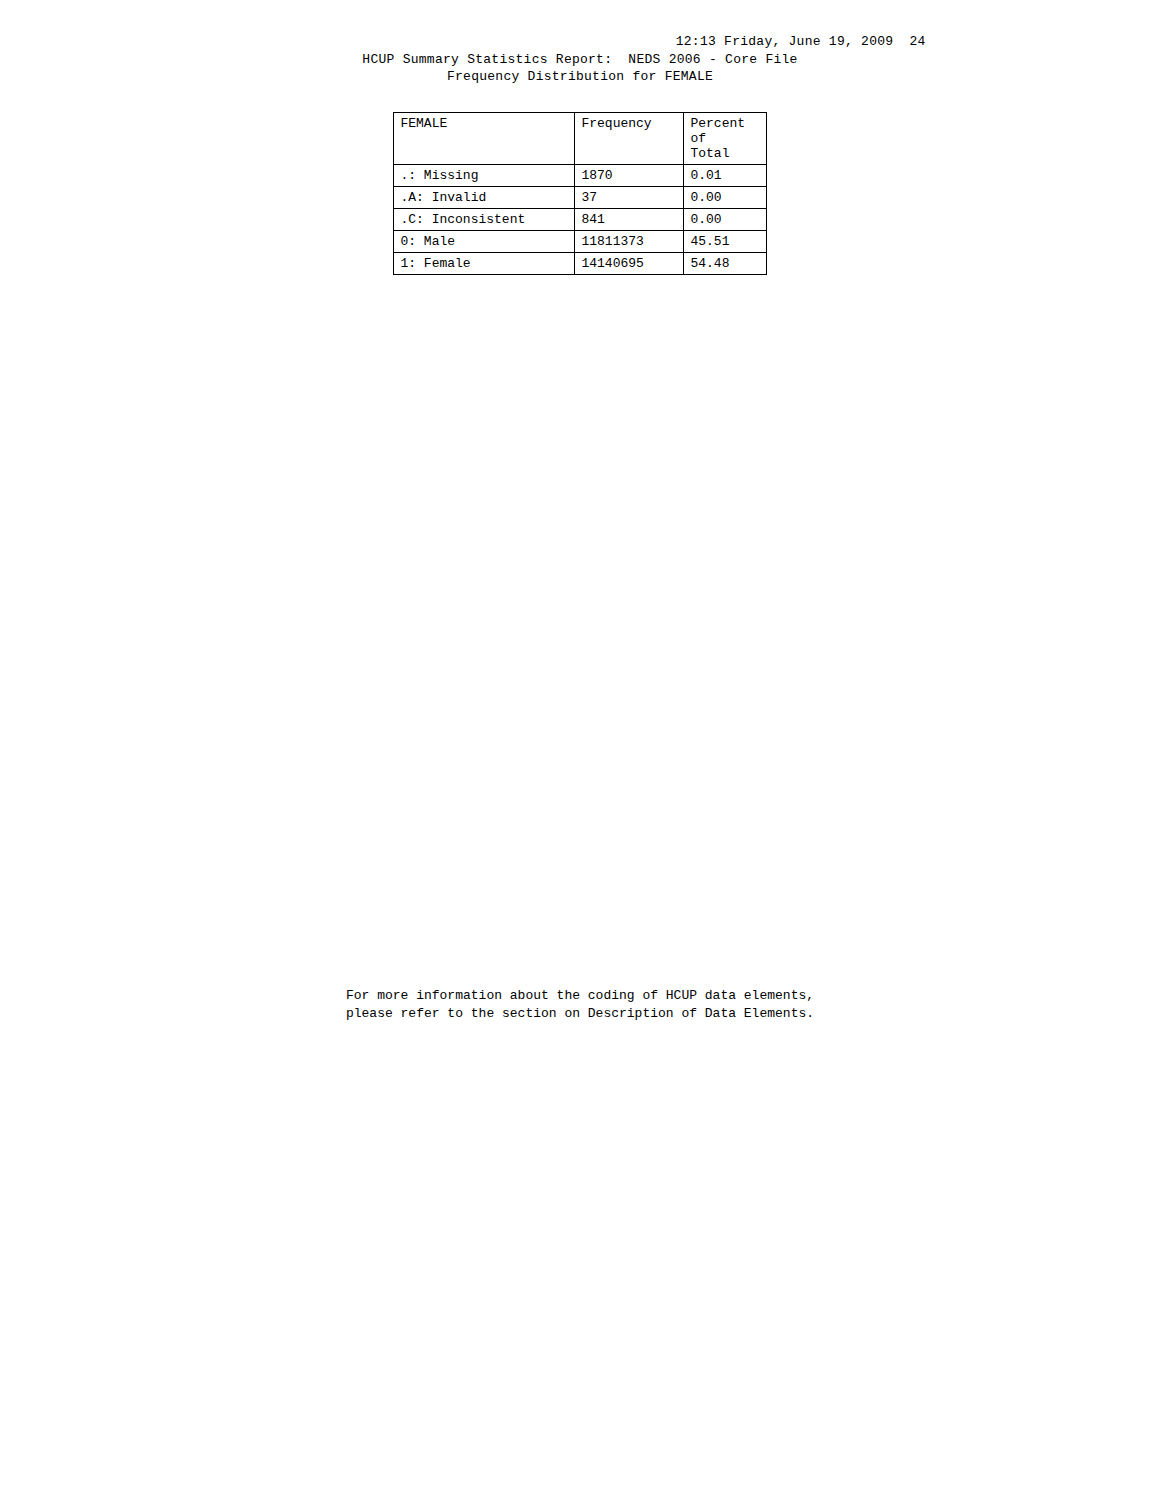12:13 Friday, June 19, 2009 24
HCUP Summary Statistics Report: NEDS 2006 - Core File
Frequency Distribution for FEMALE
| FEMALE | Frequency | Percent of Total |
| --- | --- | --- |
| .: Missing | 1870 | 0.01 |
| .A: Invalid | 37 | 0.00 |
| .C: Inconsistent | 841 | 0.00 |
| 0: Male | 11811373 | 45.51 |
| 1: Female | 14140695 | 54.48 |
For more information about the coding of HCUP data elements,
please refer to the section on Description of Data Elements.